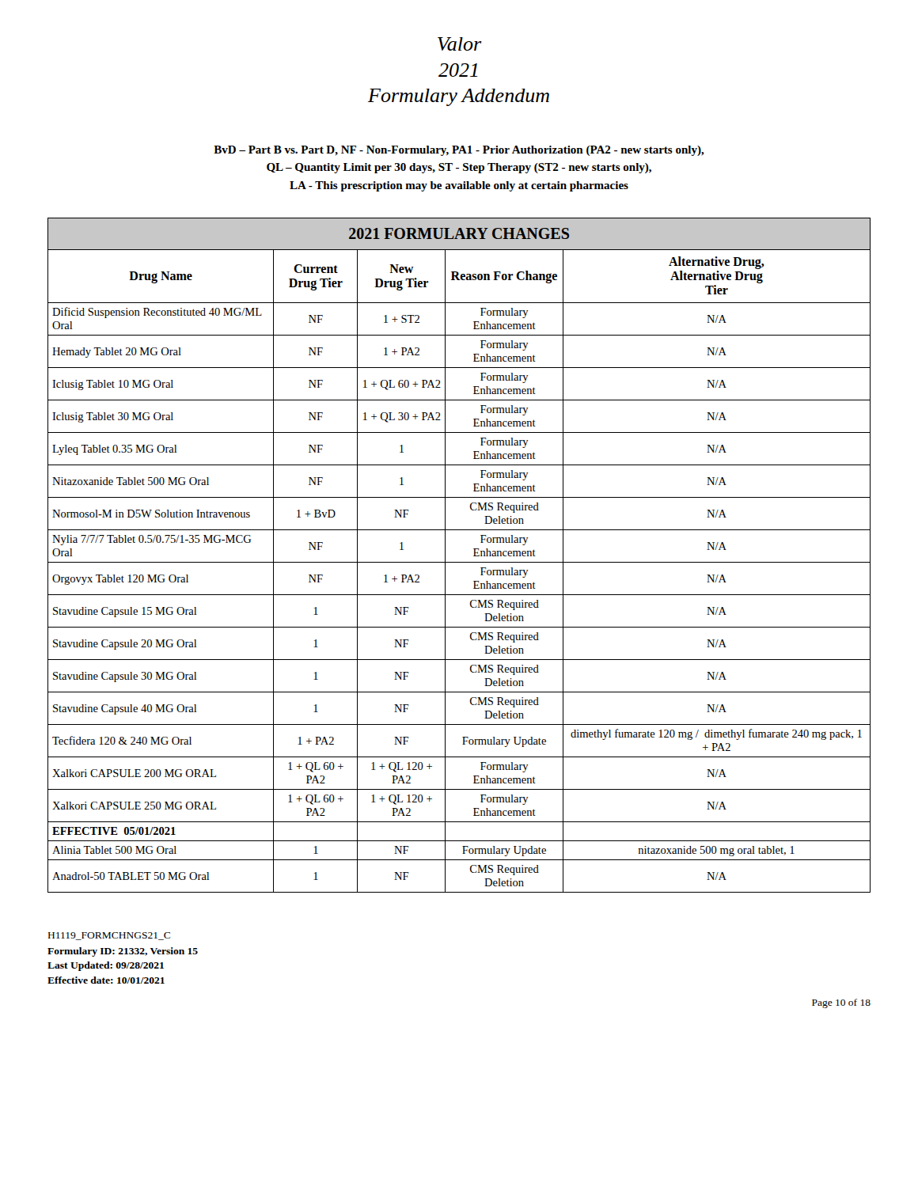Valor
2021
Formulary Addendum
BvD – Part B vs. Part D, NF - Non-Formulary, PA1 - Prior Authorization (PA2 - new starts only),
QL – Quantity Limit per 30 days, ST - Step Therapy (ST2 - new starts only),
LA - This prescription may be available only at certain pharmacies
2021 FORMULARY CHANGES
| Drug Name | Current Drug Tier | New Drug Tier | Reason For Change | Alternative Drug, Alternative Drug Tier |
| --- | --- | --- | --- | --- |
| Dificid Suspension Reconstituted 40 MG/ML Oral | NF | 1 + ST2 | Formulary Enhancement | N/A |
| Hemady Tablet 20 MG Oral | NF | 1 + PA2 | Formulary Enhancement | N/A |
| Iclusig Tablet 10 MG Oral | NF | 1 + QL 60 + PA2 | Formulary Enhancement | N/A |
| Iclusig Tablet 30 MG Oral | NF | 1 + QL 30 + PA2 | Formulary Enhancement | N/A |
| Lyleq Tablet 0.35 MG Oral | NF | 1 | Formulary Enhancement | N/A |
| Nitazoxanide Tablet 500 MG Oral | NF | 1 | Formulary Enhancement | N/A |
| Normosol-M in D5W Solution Intravenous | 1 + BvD | NF | CMS Required Deletion | N/A |
| Nylia 7/7/7 Tablet 0.5/0.75/1-35 MG-MCG Oral | NF | 1 | Formulary Enhancement | N/A |
| Orgovyx Tablet 120 MG Oral | NF | 1 + PA2 | Formulary Enhancement | N/A |
| Stavudine Capsule 15 MG Oral | 1 | NF | CMS Required Deletion | N/A |
| Stavudine Capsule 20 MG Oral | 1 | NF | CMS Required Deletion | N/A |
| Stavudine Capsule 30 MG Oral | 1 | NF | CMS Required Deletion | N/A |
| Stavudine Capsule 40 MG Oral | 1 | NF | CMS Required Deletion | N/A |
| Tecfidera 120 & 240 MG Oral | 1 + PA2 | NF | Formulary Update | dimethyl fumarate 120 mg / dimethyl fumarate 240 mg pack, 1 + PA2 |
| Xalkori CAPSULE 200 MG ORAL | 1 + QL 60 + PA2 | 1 + QL 120 + PA2 | Formulary Enhancement | N/A |
| Xalkori CAPSULE 250 MG ORAL | 1 + QL 60 + PA2 | 1 + QL 120 + PA2 | Formulary Enhancement | N/A |
| EFFECTIVE 05/01/2021 | | | | |
| Alinia Tablet 500 MG Oral | 1 | NF | Formulary Update | nitazoxanide 500 mg oral tablet, 1 |
| Anadrol-50 TABLET 50 MG Oral | 1 | NF | CMS Required Deletion | N/A |
H1119_FORMCHNGS21_C
Formulary ID: 21332, Version 15
Last Updated: 09/28/2021
Effective date: 10/01/2021
Page 10 of 18